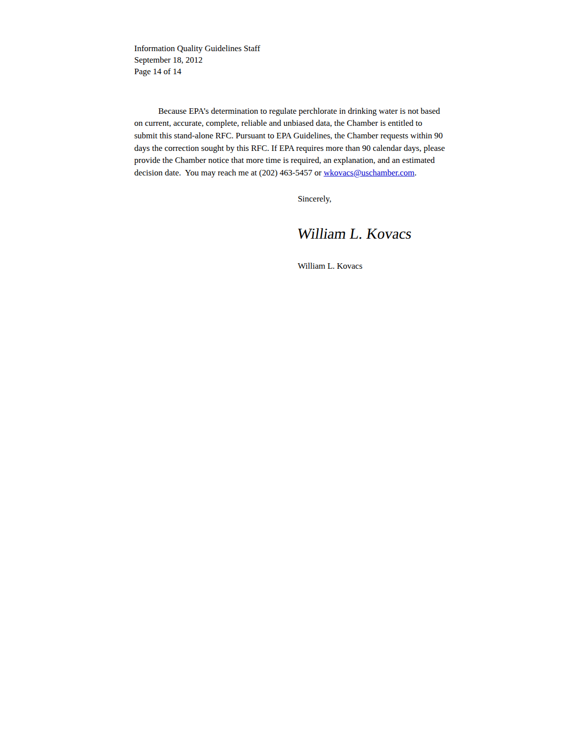Information Quality Guidelines Staff
September 18, 2012
Page 14 of 14
Because EPA’s determination to regulate perchlorate in drinking water is not based on current, accurate, complete, reliable and unbiased data, the Chamber is entitled to submit this stand-alone RFC. Pursuant to EPA Guidelines, the Chamber requests within 90 days the correction sought by this RFC. If EPA requires more than 90 calendar days, please provide the Chamber notice that more time is required, an explanation, and an estimated decision date. You may reach me at (202) 463-5457 or wkovacs@uschamber.com.
Sincerely,
William L. Kovacs
William L. Kovacs